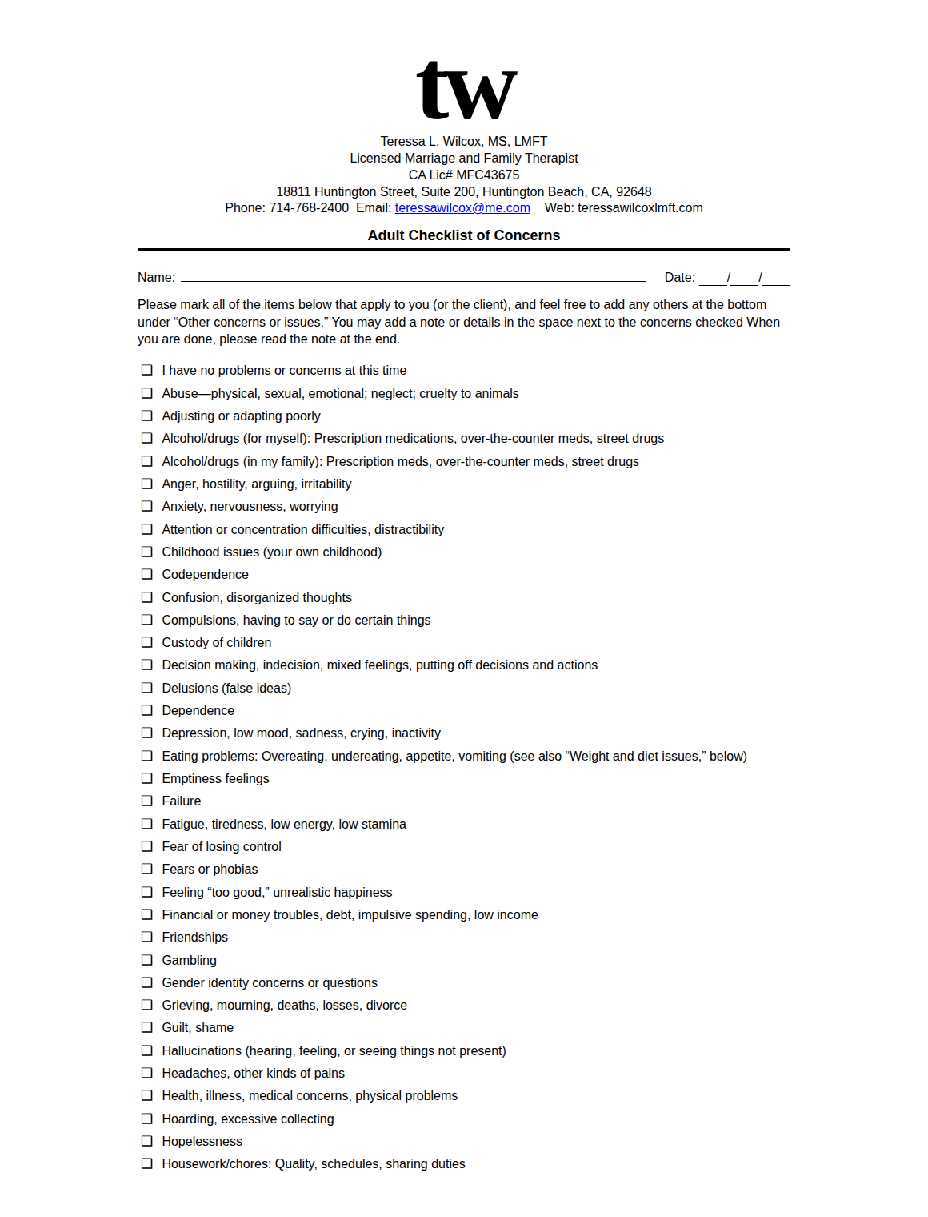tw
Teressa L. Wilcox, MS, LMFT
Licensed Marriage and Family Therapist
CA Lic# MFC43675
18811 Huntington Street, Suite 200, Huntington Beach, CA, 92648
Phone: 714-768-2400 Email: teressawilcox@me.com Web: teressawilcoxlmft.com
Adult Checklist of Concerns
Name:
Date: / /
Please mark all of the items below that apply to you (or the client), and feel free to add any others at the bottom under “Other concerns or issues.” You may add a note or details in the space next to the concerns checked When you are done, please read the note at the end.
I have no problems or concerns at this time
Abuse—physical, sexual, emotional; neglect; cruelty to animals
Adjusting or adapting poorly
Alcohol/drugs (for myself): Prescription medications, over-the-counter meds, street drugs
Alcohol/drugs (in my family): Prescription meds, over-the-counter meds, street drugs
Anger, hostility, arguing, irritability
Anxiety, nervousness, worrying
Attention or concentration difficulties, distractibility
Childhood issues (your own childhood)
Codependence
Confusion, disorganized thoughts
Compulsions, having to say or do certain things
Custody of children
Decision making, indecision, mixed feelings, putting off decisions and actions
Delusions (false ideas)
Dependence
Depression, low mood, sadness, crying, inactivity
Eating problems: Overeating, undereating, appetite, vomiting (see also “Weight and diet issues,” below)
Emptiness feelings
Failure
Fatigue, tiredness, low energy, low stamina
Fear of losing control
Fears or phobias
Feeling “too good,” unrealistic happiness
Financial or money troubles, debt, impulsive spending, low income
Friendships
Gambling
Gender identity concerns or questions
Grieving, mourning, deaths, losses, divorce
Guilt, shame
Hallucinations (hearing, feeling, or seeing things not present)
Headaches, other kinds of pains
Health, illness, medical concerns, physical problems
Hoarding, excessive collecting
Hopelessness
Housework/chores: Quality, schedules, sharing duties